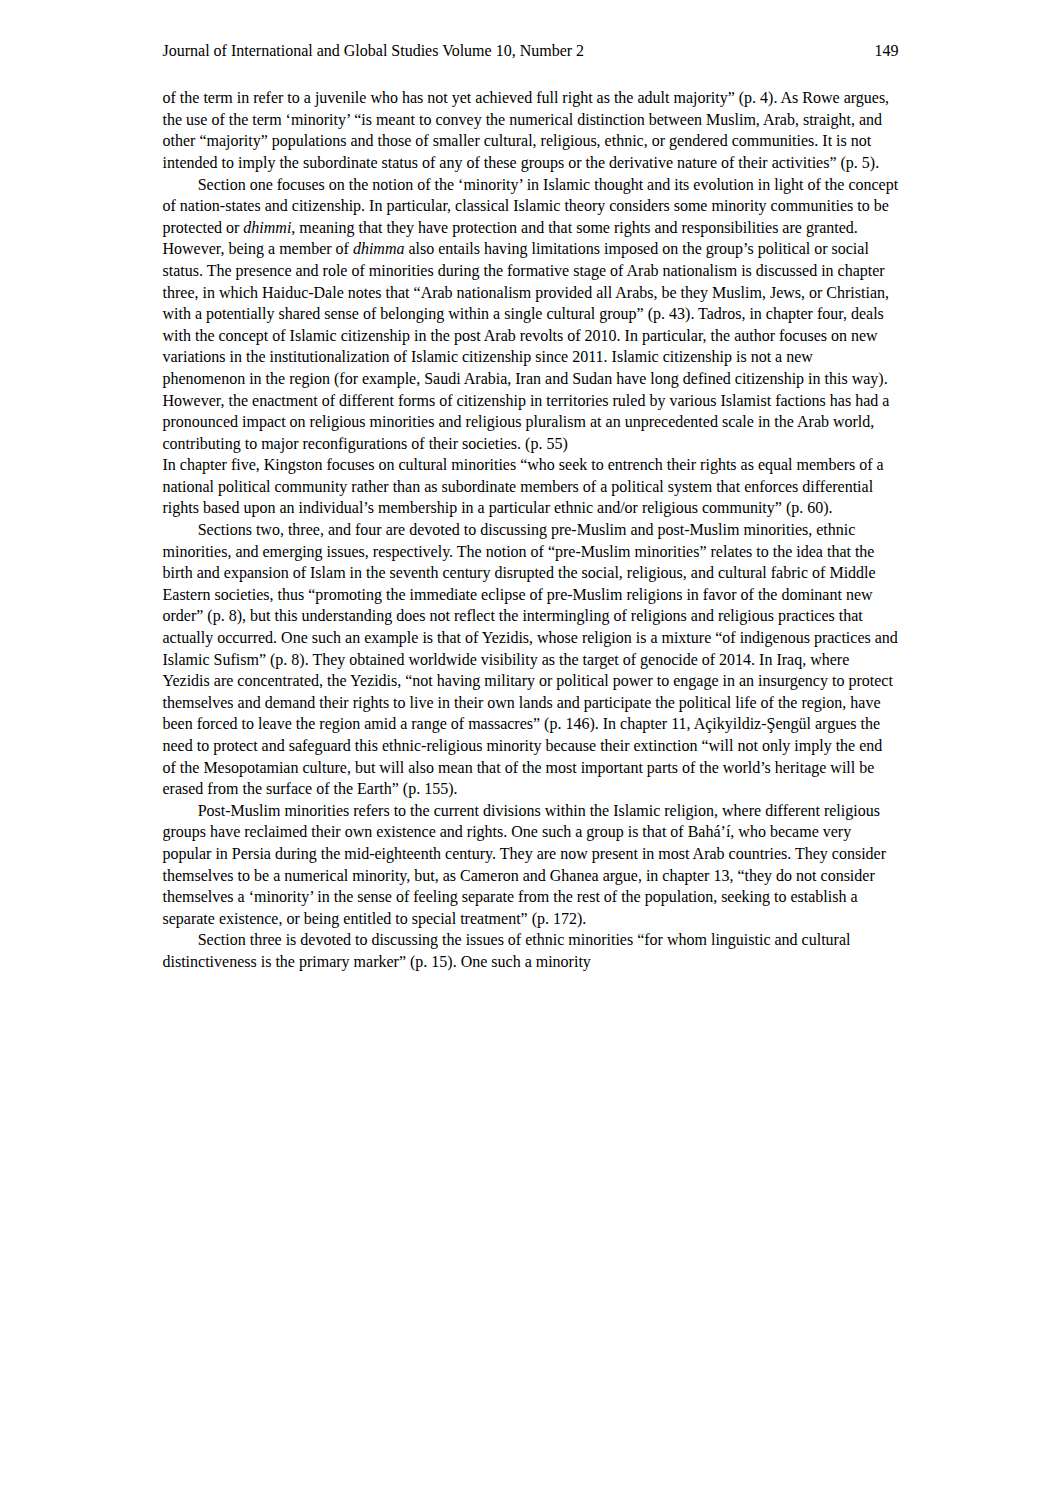Journal of International and Global Studies Volume 10, Number 2 149
of the term in refer to a juvenile who has not yet achieved full right as the adult majority” (p. 4). As Rowe argues, the use of the term ‘minority’ “is meant to convey the numerical distinction between Muslim, Arab, straight, and other “majority” populations and those of smaller cultural, religious, ethnic, or gendered communities. It is not intended to imply the subordinate status of any of these groups or the derivative nature of their activities” (p. 5).
Section one focuses on the notion of the ‘minority’ in Islamic thought and its evolution in light of the concept of nation-states and citizenship. In particular, classical Islamic theory considers some minority communities to be protected or dhimmi, meaning that they have protection and that some rights and responsibilities are granted. However, being a member of dhimma also entails having limitations imposed on the group’s political or social status. The presence and role of minorities during the formative stage of Arab nationalism is discussed in chapter three, in which Haiduc-Dale notes that “Arab nationalism provided all Arabs, be they Muslim, Jews, or Christian, with a potentially shared sense of belonging within a single cultural group” (p. 43). Tadros, in chapter four, deals with the concept of Islamic citizenship in the post Arab revolts of 2010. In particular, the author focuses on new variations in the institutionalization of Islamic citizenship since 2011. Islamic citizenship is not a new phenomenon in the region (for example, Saudi Arabia, Iran and Sudan have long defined citizenship in this way). However, the enactment of different forms of citizenship in territories ruled by various Islamist factions has had a pronounced impact on religious minorities and religious pluralism at an unprecedented scale in the Arab world, contributing to major reconfigurations of their societies. (p. 55)
In chapter five, Kingston focuses on cultural minorities “who seek to entrench their rights as equal members of a national political community rather than as subordinate members of a political system that enforces differential rights based upon an individual’s membership in a particular ethnic and/or religious community” (p. 60).
Sections two, three, and four are devoted to discussing pre-Muslim and post-Muslim minorities, ethnic minorities, and emerging issues, respectively. The notion of “pre-Muslim minorities” relates to the idea that the birth and expansion of Islam in the seventh century disrupted the social, religious, and cultural fabric of Middle Eastern societies, thus “promoting the immediate eclipse of pre-Muslim religions in favor of the dominant new order” (p. 8), but this understanding does not reflect the intermingling of religions and religious practices that actually occurred. One such an example is that of Yezidis, whose religion is a mixture “of indigenous practices and Islamic Sufism” (p. 8). They obtained worldwide visibility as the target of genocide of 2014. In Iraq, where Yezidis are concentrated, the Yezidis, “not having military or political power to engage in an insurgency to protect themselves and demand their rights to live in their own lands and participate the political life of the region, have been forced to leave the region amid a range of massacres” (p. 146). In chapter 11, Açikyildiz-Şengül argues the need to protect and safeguard this ethnic-religious minority because their extinction “will not only imply the end of the Mesopotamian culture, but will also mean that of the most important parts of the world’s heritage will be erased from the surface of the Earth” (p. 155).
Post-Muslim minorities refers to the current divisions within the Islamic religion, where different religious groups have reclaimed their own existence and rights. One such a group is that of Bahá’í, who became very popular in Persia during the mid-eighteenth century. They are now present in most Arab countries. They consider themselves to be a numerical minority, but, as Cameron and Ghanea argue, in chapter 13, “they do not consider themselves a ‘minority’ in the sense of feeling separate from the rest of the population, seeking to establish a separate existence, or being entitled to special treatment” (p. 172).
Section three is devoted to discussing the issues of ethnic minorities “for whom linguistic and cultural distinctiveness is the primary marker” (p. 15). One such a minority